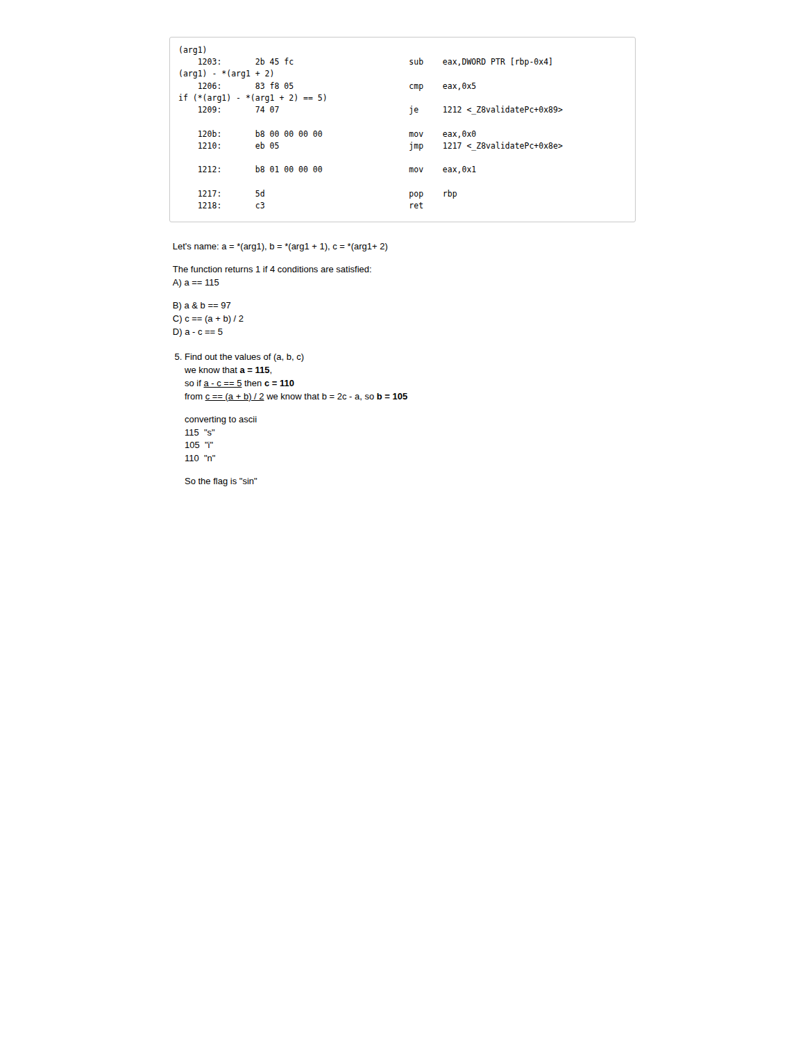(arg1)
    1203:       2b 45 fc                        sub    eax,DWORD PTR [rbp-0x4]                  // eax = *
(arg1) - *(arg1 + 2)
    1206:       83 f8 05                        cmp    eax,0x5                                  // check
if (*(arg1) - *(arg1 + 2) == 5)
    1209:       74 07                           je     1212 <_Z8validatePc+0x89>

    120b:       b8 00 00 00 00                  mov    eax,0x0
    1210:       eb 05                           jmp    1217 <_Z8validatePc+0x8e>                // return 0

    1212:       b8 01 00 00 00                  mov    eax,0x1                                  // return 1

    1217:       5d                              pop    rbp
    1218:       c3                              ret
Let's name: a = *(arg1), b = *(arg1 + 1), c = *(arg1+ 2)
The function returns 1 if 4 conditions are satisfied:
A) a == 115
B) a & b == 97
C) c == (a + b) / 2
D) a - c == 5
Find out the values of (a, b, c)
we know that a = 115,
so if a - c == 5 then c = 110
from c == (a + b) / 2 we know that b = 2c - a, so b = 105
converting to ascii
115 "s"
105 "i"
110 "n"
So the flag is "sin"